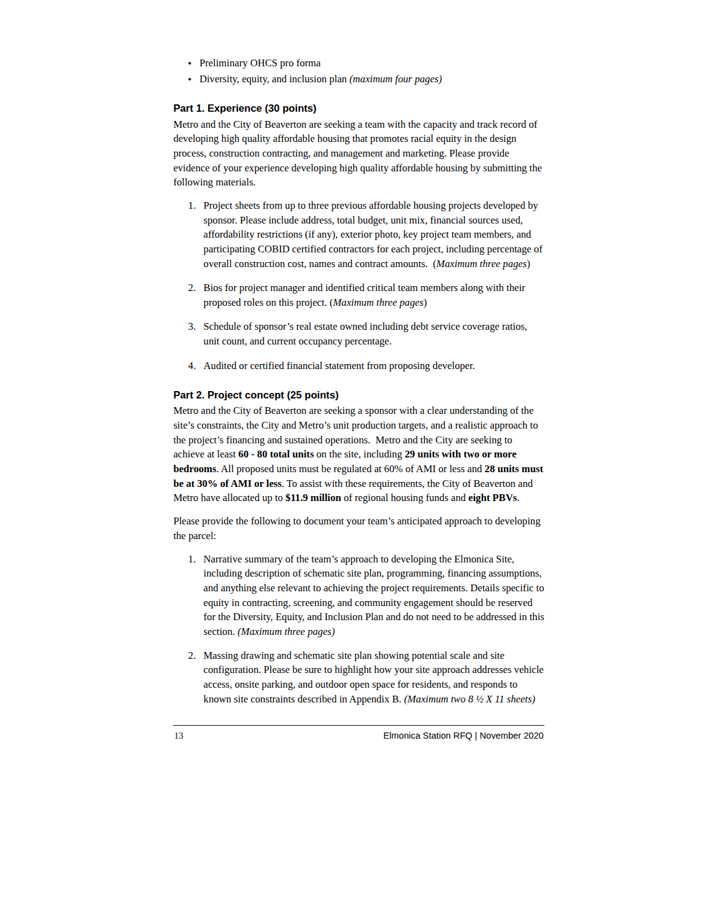Preliminary OHCS pro forma
Diversity, equity, and inclusion plan (maximum four pages)
Part 1. Experience (30 points)
Metro and the City of Beaverton are seeking a team with the capacity and track record of developing high quality affordable housing that promotes racial equity in the design process, construction contracting, and management and marketing. Please provide evidence of your experience developing high quality affordable housing by submitting the following materials.
Project sheets from up to three previous affordable housing projects developed by sponsor. Please include address, total budget, unit mix, financial sources used, affordability restrictions (if any), exterior photo, key project team members, and participating COBID certified contractors for each project, including percentage of overall construction cost, names and contract amounts. (Maximum three pages)
Bios for project manager and identified critical team members along with their proposed roles on this project. (Maximum three pages)
Schedule of sponsor’s real estate owned including debt service coverage ratios, unit count, and current occupancy percentage.
Audited or certified financial statement from proposing developer.
Part 2. Project concept (25 points)
Metro and the City of Beaverton are seeking a sponsor with a clear understanding of the site’s constraints, the City and Metro’s unit production targets, and a realistic approach to the project’s financing and sustained operations. Metro and the City are seeking to achieve at least 60 - 80 total units on the site, including 29 units with two or more bedrooms. All proposed units must be regulated at 60% of AMI or less and 28 units must be at 30% of AMI or less. To assist with these requirements, the City of Beaverton and Metro have allocated up to $11.9 million of regional housing funds and eight PBVs.
Please provide the following to document your team’s anticipated approach to developing the parcel:
Narrative summary of the team’s approach to developing the Elmonica Site, including description of schematic site plan, programming, financing assumptions, and anything else relevant to achieving the project requirements. Details specific to equity in contracting, screening, and community engagement should be reserved for the Diversity, Equity, and Inclusion Plan and do not need to be addressed in this section. (Maximum three pages)
Massing drawing and schematic site plan showing potential scale and site configuration. Please be sure to highlight how your site approach addresses vehicle access, onsite parking, and outdoor open space for residents, and responds to known site constraints described in Appendix B. (Maximum two 8 ½ X 11 sheets)
13 Elmonica Station RFQ | November 2020